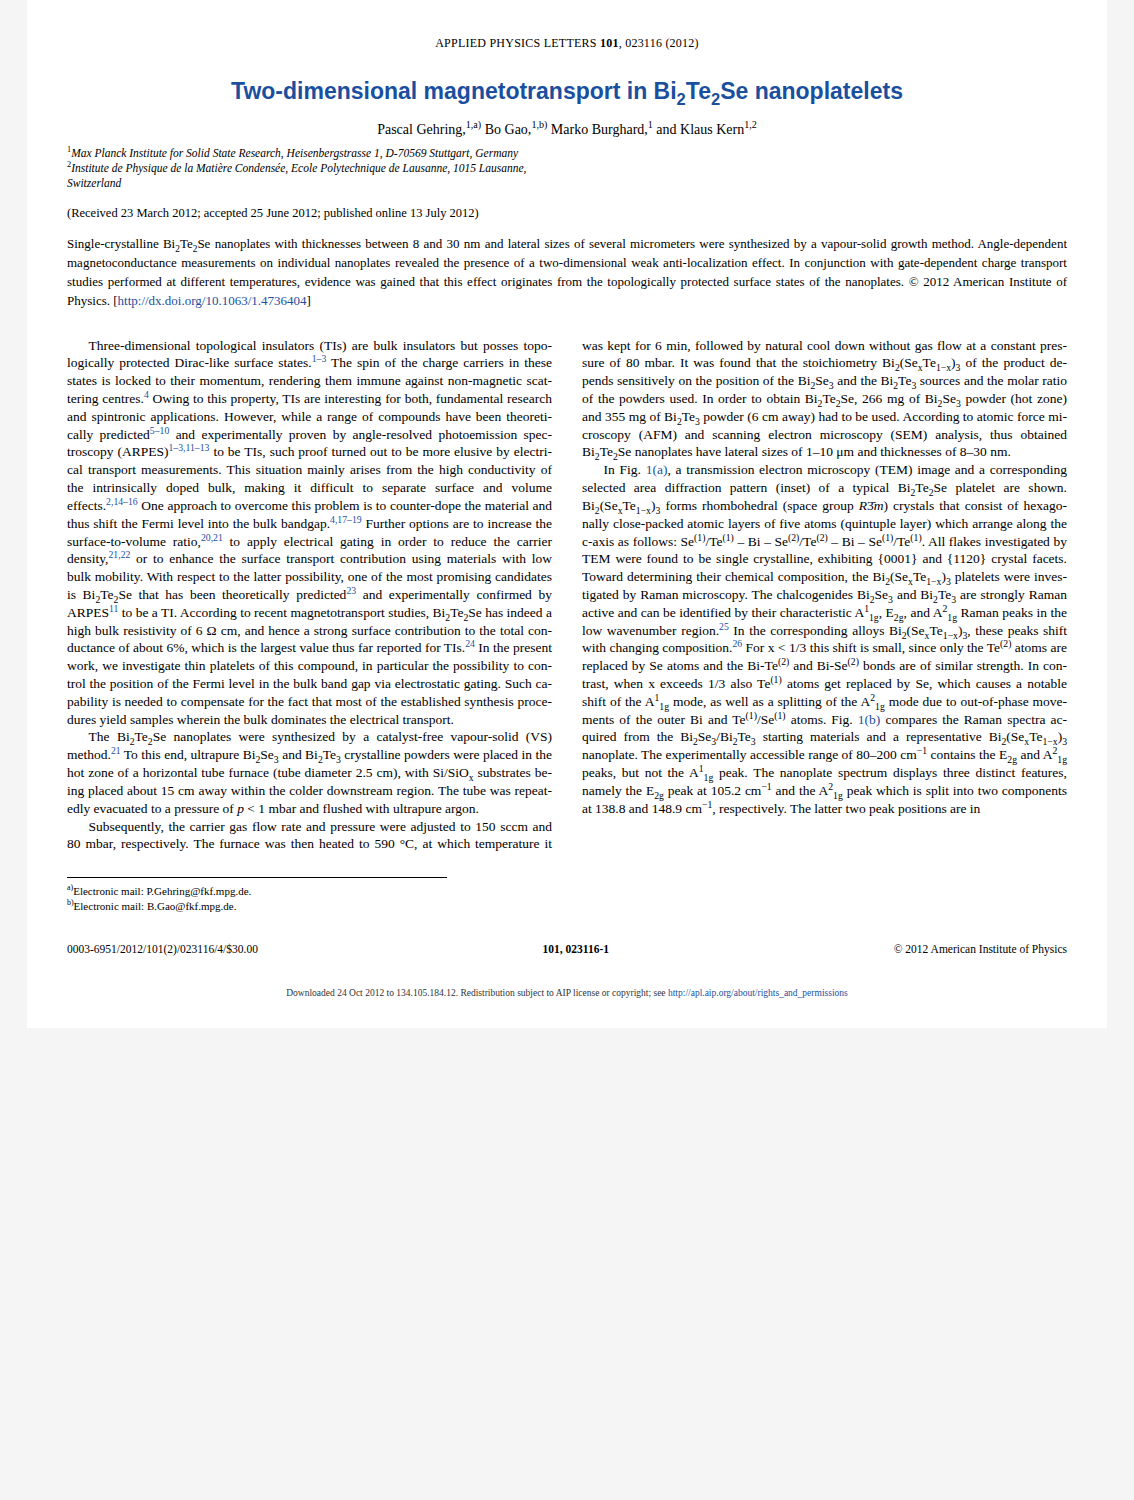APPLIED PHYSICS LETTERS 101, 023116 (2012)
Two-dimensional magnetotransport in Bi2Te2Se nanoplatelets
Pascal Gehring,1,a) Bo Gao,1,b) Marko Burghard,1 and Klaus Kern1,2
1Max Planck Institute for Solid State Research, Heisenbergstrasse 1, D-70569 Stuttgart, Germany
2Institute de Physique de la Matière Condensée, Ecole Polytechnique de Lausanne, 1015 Lausanne,
Switzerland
(Received 23 March 2012; accepted 25 June 2012; published online 13 July 2012)
Single-crystalline Bi2Te2Se nanoplates with thicknesses between 8 and 30 nm and lateral sizes of several micrometers were synthesized by a vapour-solid growth method. Angle-dependent magnetoconductance measurements on individual nanoplates revealed the presence of a two-dimensional weak anti-localization effect. In conjunction with gate-dependent charge transport studies performed at different temperatures, evidence was gained that this effect originates from the topologically protected surface states of the nanoplates. © 2012 American Institute of Physics. [http://dx.doi.org/10.1063/1.4736404]
Three-dimensional topological insulators (TIs) are bulk insulators but posses topologically protected Dirac-like surface states.1–3 The spin of the charge carriers in these states is locked to their momentum, rendering them immune against non-magnetic scattering centres.4 Owing to this property, TIs are interesting for both, fundamental research and spintronic applications. However, while a range of compounds have been theoretically predicted5–10 and experimentally proven by angle-resolved photoemission spectroscopy (ARPES)1–3,11–13 to be TIs, such proof turned out to be more elusive by electrical transport measurements. This situation mainly arises from the high conductivity of the intrinsically doped bulk, making it difficult to separate surface and volume effects.2,14–16 One approach to overcome this problem is to counter-dope the material and thus shift the Fermi level into the bulk bandgap.4,17–19 Further options are to increase the surface-to-volume ratio,20,21 to apply electrical gating in order to reduce the carrier density,21,22 or to enhance the surface transport contribution using materials with low bulk mobility. With respect to the latter possibility, one of the most promising candidates is Bi2Te2Se that has been theoretically predicted23 and experimentally confirmed by ARPES11 to be a TI. According to recent magnetotransport studies, Bi2Te2Se has indeed a high bulk resistivity of 6 Ω cm, and hence a strong surface contribution to the total conductance of about 6%, which is the largest value thus far reported for TIs.24 In the present work, we investigate thin platelets of this compound, in particular the possibility to control the position of the Fermi level in the bulk band gap via electrostatic gating. Such capability is needed to compensate for the fact that most of the established synthesis procedures yield samples wherein the bulk dominates the electrical transport.
The Bi2Te2Se nanoplates were synthesized by a catalyst-free vapour-solid (VS) method.21 To this end, ultrapure Bi2Se3 and Bi2Te3 crystalline powders were placed in the hot zone of a horizontal tube furnace (tube diameter 2.5 cm), with Si/SiOx substrates being placed about 15 cm away within the colder downstream region. The tube was repeatedly evacuated to a pressure of p < 1 mbar and flushed with ultrapure argon.
Subsequently, the carrier gas flow rate and pressure were adjusted to 150 sccm and 80 mbar, respectively. The furnace was then heated to 590 °C, at which temperature it was kept for 6 min, followed by natural cool down without gas flow at a constant pressure of 80 mbar. It was found that the stoichiometry Bi2(SexTe1−x)3 of the product depends sensitively on the position of the Bi2Se3 and the Bi2Te3 sources and the molar ratio of the powders used. In order to obtain Bi2Te2Se, 266 mg of Bi2Se3 powder (hot zone) and 355 mg of Bi2Te3 powder (6 cm away) had to be used. According to atomic force microscopy (AFM) and scanning electron microscopy (SEM) analysis, thus obtained Bi2Te2Se nanoplates have lateral sizes of 1–10 μm and thicknesses of 8–30 nm.
In Fig. 1(a), a transmission electron microscopy (TEM) image and a corresponding selected area diffraction pattern (inset) of a typical Bi2Te2Se platelet are shown. Bi2(SexTe1−x)3 forms rhombohedral (space group R3̄m) crystals that consist of hexagonally close-packed atomic layers of five atoms (quintuple layer) which arrange along the c-axis as follows: Se(1)/Te(1) – Bi – Se(2)/Te(2) – Bi – Se(1)/Te(1). All flakes investigated by TEM were found to be single crystalline, exhibiting {0001} and {1120} crystal facets. Toward determining their chemical composition, the Bi2(SexTe1−x)3 platelets were investigated by Raman microscopy. The chalcogenides Bi2Se3 and Bi2Te3 are strongly Raman active and can be identified by their characteristic A11g, E2g, and A21g Raman peaks in the low wavenumber region.25 In the corresponding alloys Bi2(SexTe1−x)3, these peaks shift with changing composition.26 For x < 1/3 this shift is small, since only the Te(2) atoms are replaced by Se atoms and the Bi-Te(2) and Bi-Se(2) bonds are of similar strength. In contrast, when x exceeds 1/3 also Te(1) atoms get replaced by Se, which causes a notable shift of the A11g mode, as well as a splitting of the A21g mode due to out-of-phase movements of the outer Bi and Te(1)/Se(1) atoms. Fig. 1(b) compares the Raman spectra acquired from the Bi2Se3/Bi2Te3 starting materials and a representative Bi2(SexTe1−x)3 nanoplate. The experimentally accessible range of 80–200 cm−1 contains the E2g and A21g peaks, but not the A11g peak. The nanoplate spectrum displays three distinct features, namely the E2g peak at 105.2 cm−1 and the A21g peak which is split into two components at 138.8 and 148.9 cm−1, respectively. The latter two peak positions are in
a)Electronic mail: P.Gehring@fkf.mpg.de.
b)Electronic mail: B.Gao@fkf.mpg.de.
0003-6951/2012/101(2)/023116/4/$30.00
101, 023116-1
© 2012 American Institute of Physics
Downloaded 24 Oct 2012 to 134.105.184.12. Redistribution subject to AIP license or copyright; see http://apl.aip.org/about/rights_and_permissions